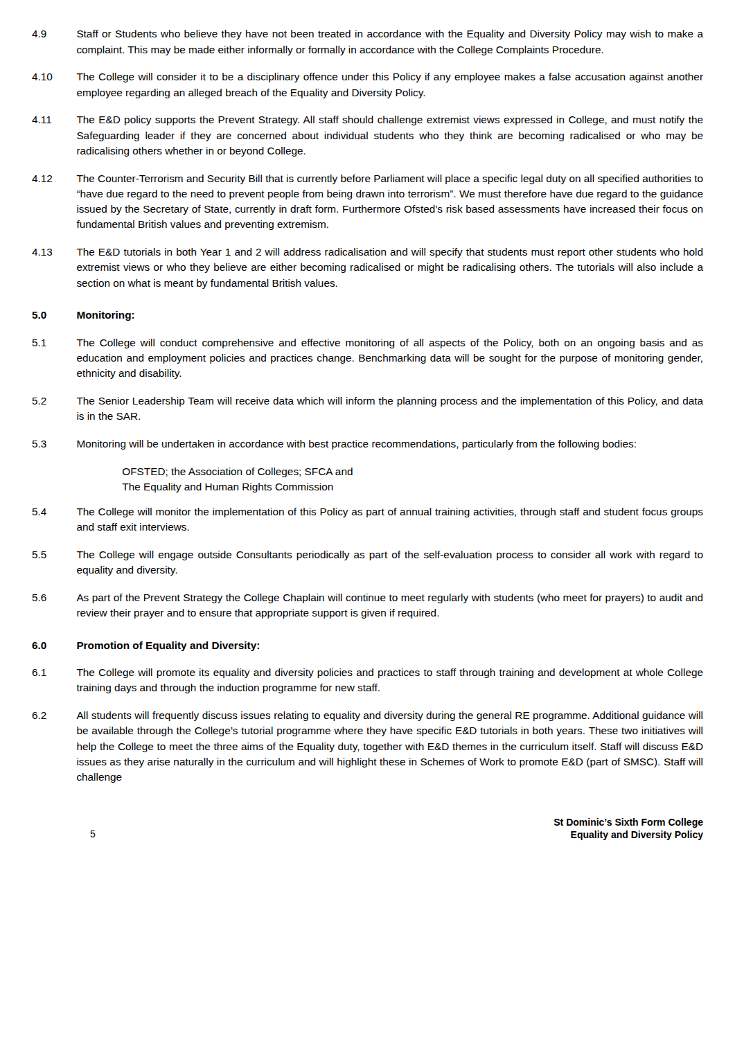4.9
Staff or Students who believe they have not been treated in accordance with the Equality and Diversity Policy may wish to make a complaint. This may be made either informally or formally in accordance with the College Complaints Procedure.
4.10
The College will consider it to be a disciplinary offence under this Policy if any employee makes a false accusation against another employee regarding an alleged breach of the Equality and Diversity Policy.
4.11
The E&D policy supports the Prevent Strategy. All staff should challenge extremist views expressed in College, and must notify the Safeguarding leader if they are concerned about individual students who they think are becoming radicalised or who may be radicalising others whether in or beyond College.
4.12
The Counter-Terrorism and Security Bill that is currently before Parliament will place a specific legal duty on all specified authorities to “have due regard to the need to prevent people from being drawn into terrorism”. We must therefore have due regard to the guidance issued by the Secretary of State, currently in draft form. Furthermore Ofsted’s risk based assessments have increased their focus on fundamental British values and preventing extremism.
4.13
The E&D tutorials in both Year 1 and 2 will address radicalisation and will specify that students must report other students who hold extremist views or who they believe are either becoming radicalised or might be radicalising others. The tutorials will also include a section on what is meant by fundamental British values.
5.0 Monitoring:
5.1
The College will conduct comprehensive and effective monitoring of all aspects of the Policy, both on an ongoing basis and as education and employment policies and practices change. Benchmarking data will be sought for the purpose of monitoring gender, ethnicity and disability.
5.2
The Senior Leadership Team will receive data which will inform the planning process and the implementation of this Policy, and data is in the SAR.
5.3
Monitoring will be undertaken in accordance with best practice recommendations, particularly from the following bodies:
OFSTED; the Association of Colleges; SFCA and
The Equality and Human Rights Commission
5.4
The College will monitor the implementation of this Policy as part of annual training activities, through staff and student focus groups and staff exit interviews.
5.5
The College will engage outside Consultants periodically as part of the self-evaluation process to consider all work with regard to equality and diversity.
5.6
As part of the Prevent Strategy the College Chaplain will continue to meet regularly with students (who meet for prayers) to audit and review their prayer and to ensure that appropriate support is given if required.
6.0 Promotion of Equality and Diversity:
6.1
The College will promote its equality and diversity policies and practices to staff through training and development at whole College training days and through the induction programme for new staff.
6.2
All students will frequently discuss issues relating to equality and diversity during the general RE programme. Additional guidance will be available through the College’s tutorial programme where they have specific E&D tutorials in both years. These two initiatives will help the College to meet the three aims of the Equality duty, together with E&D themes in the curriculum itself. Staff will discuss E&D issues as they arise naturally in the curriculum and will highlight these in Schemes of Work to promote E&D (part of SMSC). Staff will challenge
5
St Dominic’s Sixth Form College
Equality and Diversity Policy